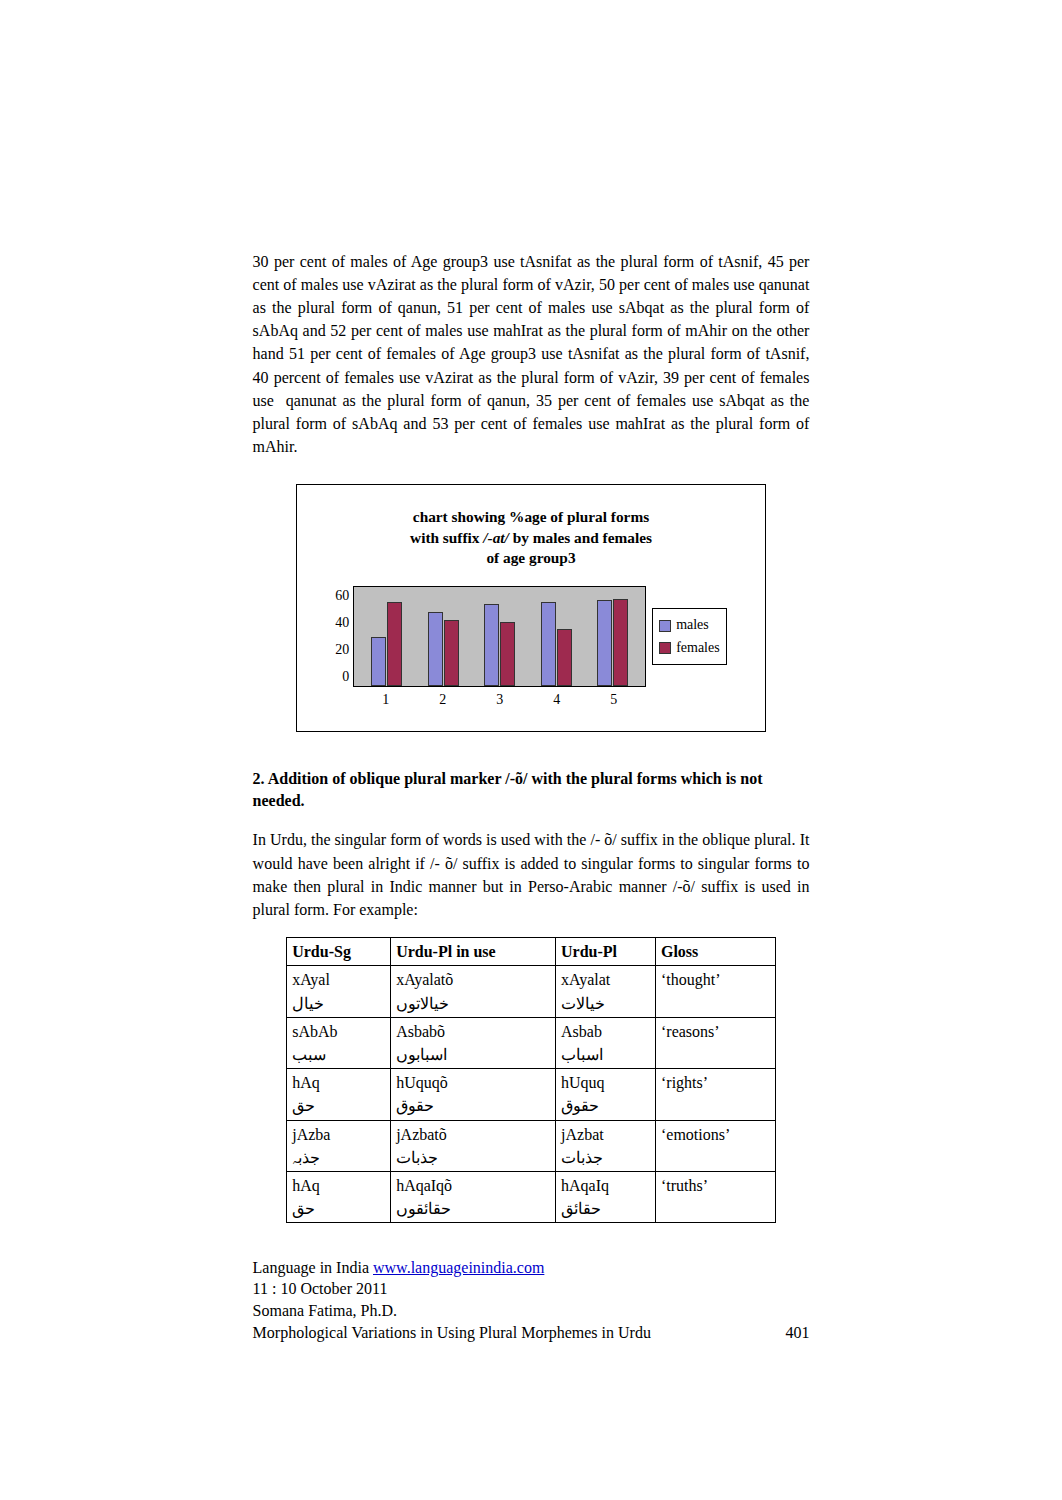30 per cent of males of Age group3 use tAsnifat as the plural form of tAsnif, 45 per cent of males use vAzirat as the plural form of vAzir, 50 per cent of males use qanunat as the plural form of qanun, 51 per cent of males use sAbqat as the plural form of sAbAq and 52 per cent of males use mahIrat as the plural form of mAhir on the other hand 51 per cent of females of Age group3 use tAsnifat as the plural form of tAsnif, 40 percent of females use vAzirat as the plural form of vAzir, 39 per cent of females use qanunat as the plural form of qanun, 35 per cent of females use sAbqat as the plural form of sAbAq and 53 per cent of females use mahIrat as the plural form of mAhir.
chart showing %age of plural forms
with suffix /-at/ by males and females
of age group3
60 40 20 0
males
females
12345
2. Addition of oblique plural marker /-õ/ with the plural forms which is not needed.
In Urdu, the singular form of words is used with the /- õ/ suffix in the oblique plural. It would have been alright if /- õ/ suffix is added to singular forms to singular forms to make then plural in Indic manner but in Perso-Arabic manner /-õ/ suffix is used in plural form. For example:
| Urdu-Sg | Urdu-Pl in use | Urdu-Pl | Gloss |
| --- | --- | --- | --- |
| xAyal خیال | xAyalatõ خیالاتوں | xAyalat خیالات | ‘thought’ |
| sAbAb سبب | Asbabõ اسبابوں | Asbab اسباب | ‘reasons’ |
| hAq حق | hUquqõ حقوق | hUquq حقوق | ‘rights’ |
| jAzba جذبہ | jAzbatõ جذبات | jAzbat جذبات | ‘emotions’ |
| hAq حق | hAqaIqõ حقائقوں | hAqaIq حقائق | ‘truths’ |
Language in India www.languageinindia.com
11 : 10 October 2011
Somana Fatima, Ph.D.
Morphological Variations in Using Plural Morphemes in Urdu 401